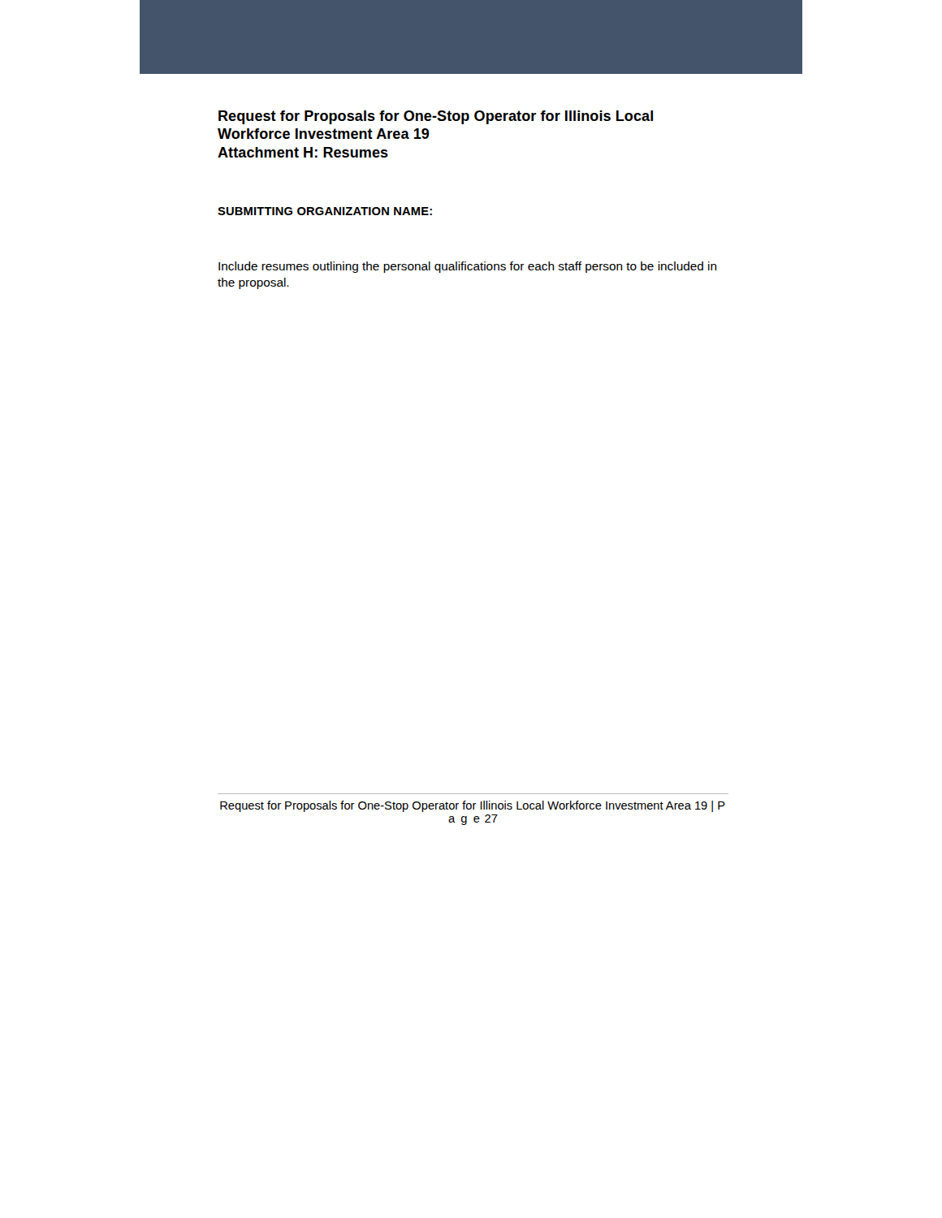Request for Proposals for One-Stop Operator for Illinois Local Workforce Investment Area 19 Attachment H: Resumes
SUBMITTING ORGANIZATION NAME:
Include resumes outlining the personal qualifications for each staff person to be included in the proposal.
Request for Proposals for One-Stop Operator for Illinois Local Workforce Investment Area 19 | P a g e 27